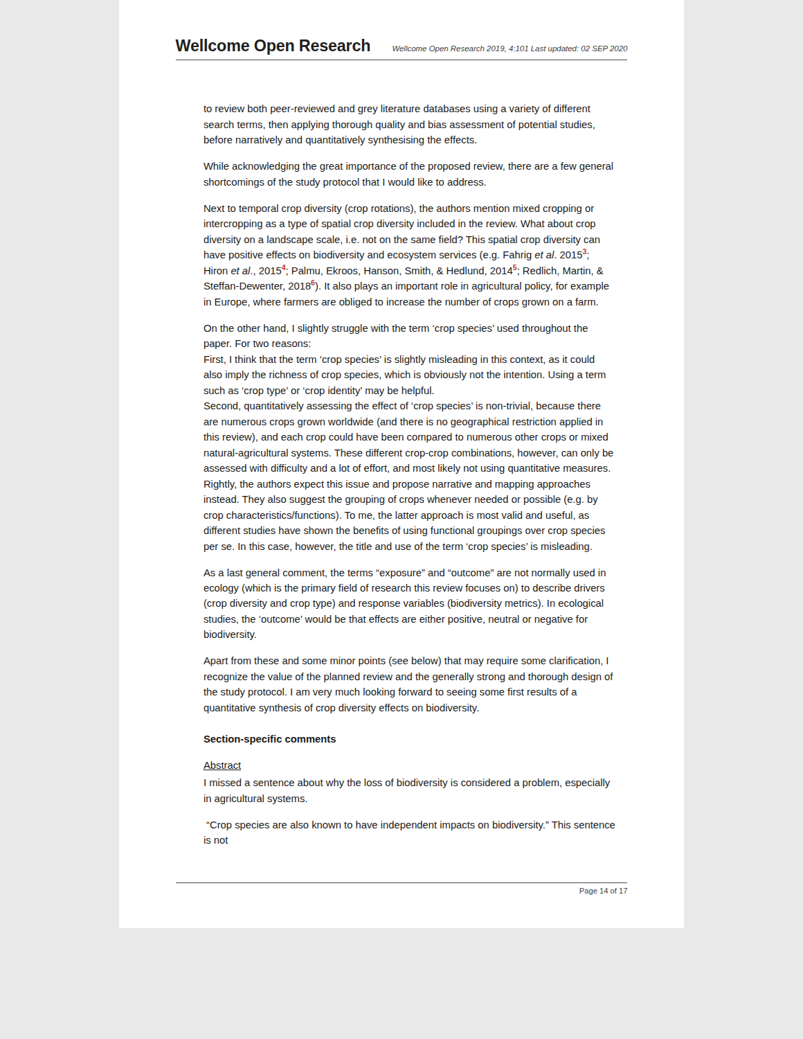Wellcome Open Research
Wellcome Open Research 2019, 4:101 Last updated: 02 SEP 2020
to review both peer-reviewed and grey literature databases using a variety of different search terms, then applying thorough quality and bias assessment of potential studies, before narratively and quantitatively synthesising the effects.
While acknowledging the great importance of the proposed review, there are a few general shortcomings of the study protocol that I would like to address.
Next to temporal crop diversity (crop rotations), the authors mention mixed cropping or intercropping as a type of spatial crop diversity included in the review. What about crop diversity on a landscape scale, i.e. not on the same field? This spatial crop diversity can have positive effects on biodiversity and ecosystem services (e.g. Fahrig et al. 20153; Hiron et al., 20154; Palmu, Ekroos, Hanson, Smith, & Hedlund, 20145; Redlich, Martin, & Steffan-Dewenter, 20186). It also plays an important role in agricultural policy, for example in Europe, where farmers are obliged to increase the number of crops grown on a farm.
On the other hand, I slightly struggle with the term ‘crop species’ used throughout the paper. For two reasons:
First, I think that the term ‘crop species’ is slightly misleading in this context, as it could also imply the richness of crop species, which is obviously not the intention. Using a term such as ‘crop type’ or ‘crop identity’ may be helpful.
Second, quantitatively assessing the effect of ‘crop species’ is non-trivial, because there are numerous crops grown worldwide (and there is no geographical restriction applied in this review), and each crop could have been compared to numerous other crops or mixed natural-agricultural systems. These different crop-crop combinations, however, can only be assessed with difficulty and a lot of effort, and most likely not using quantitative measures. Rightly, the authors expect this issue and propose narrative and mapping approaches instead. They also suggest the grouping of crops whenever needed or possible (e.g. by crop characteristics/functions). To me, the latter approach is most valid and useful, as different studies have shown the benefits of using functional groupings over crop species per se. In this case, however, the title and use of the term ‘crop species’ is misleading.
As a last general comment, the terms “exposure” and “outcome” are not normally used in ecology (which is the primary field of research this review focuses on) to describe drivers (crop diversity and crop type) and response variables (biodiversity metrics). In ecological studies, the ‘outcome’ would be that effects are either positive, neutral or negative for biodiversity.
Apart from these and some minor points (see below) that may require some clarification, I recognize the value of the planned review and the generally strong and thorough design of the study protocol. I am very much looking forward to seeing some first results of a quantitative synthesis of crop diversity effects on biodiversity.
Section-specific comments
Abstract
I missed a sentence about why the loss of biodiversity is considered a problem, especially in agricultural systems.
“Crop species are also known to have independent impacts on biodiversity.” This sentence is not
Page 14 of 17